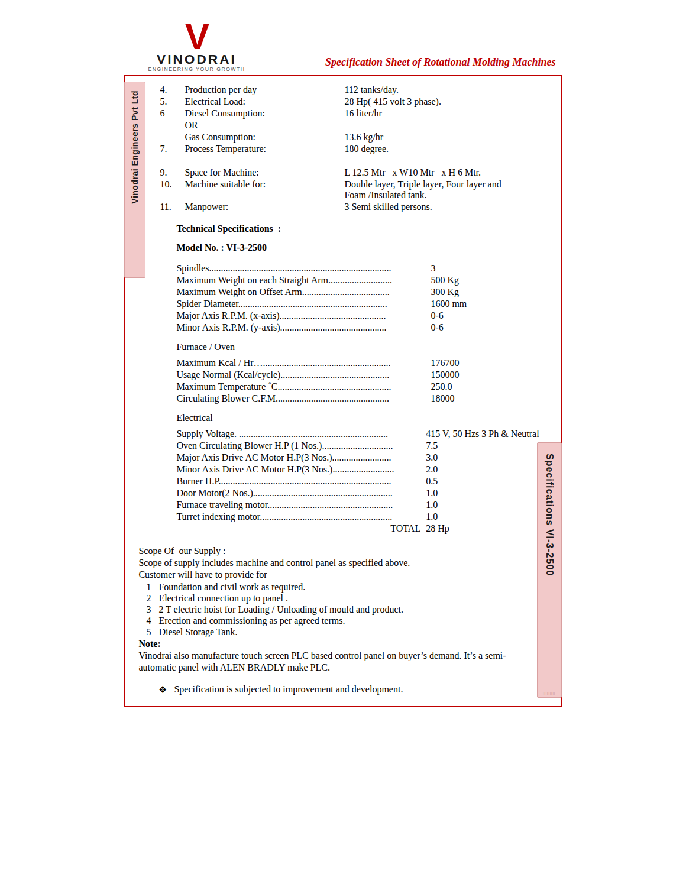V
VINODRAI
ENGINEERING YOUR GROWTH
Specification Sheet of Rotational Molding Machines
Vinodrai Engineers Pvt Ltd
Specifications VI-3-2500
|||||||||
| 4. | Production per day | 112 tanks/day. |
| 5. | Electrical Load: | 28 Hp( 415 volt 3 phase). |
| 6 | Diesel Consumption: | 16 liter/hr |
| | OR | |
| | Gas Consumption: | 13.6 kg/hr |
| 7. | Process Temperature: | 180 degree. |
| 9. | Space for Machine: | L 12.5 Mtr x W10 Mtr x H 6 Mtr. |
| 10. | Machine suitable for: | Double layer, Triple layer, Four layer and Foam /Insulated tank. |
| 11. | Manpower: | 3 Semi skilled persons. |
Technical Specifications :
Model No. : VI-3-2500
| Spindles............................................................................. | 3 |
| Maximum Weight on each Straight Arm........................... | 500 Kg |
| Maximum Weight on Offset Arm..................................... | 300 Kg |
| Spider Diameter............................................................... | 1600 mm |
| Major Axis R.P.M. (x-axis)............................................. | 0-6 |
| Minor Axis R.P.M. (y-axis)............................................. | 0-6 |
Furnace / Oven
| Maximum Kcal / Hr…...................................................... | 176700 |
| Usage Normal (Kcal/cycle).............................................. | 150000 |
| Maximum Temperature ˚C................................................ | 250.0 |
| Circulating Blower C.F.M................................................ | 18000 |
Electrical
| Supply Voltage. ............................................................... | 415 V, 50 Hzs 3 Ph & Neutral |
| Oven Circulating Blower H.P (1 Nos.).............................. | 7.5 |
| Major Axis Drive AC Motor H.P(3 Nos.)......................... | 3.0 |
| Minor Axis Drive AC Motor H.P(3 Nos.).......................... | 2.0 |
| Burner H.P......................................................................... | 0.5 |
| Door Motor(2 Nos.)........................................................... | 1.0 |
| Furnace traveling motor..................................................... | 1.0 |
| Turret indexing motor........................................................ | 1.0 |
| TOTAL= | 28 Hp |
Scope Of our Supply :
Scope of supply includes machine and control panel as specified above.
Customer will have to provide for
1 Foundation and civil work as required.
2 Electrical connection up to panel .
32 T electric hoist for Loading / Unloading of mould and product.
4 Erection and commissioning as per agreed terms.
5 Diesel Storage Tank.
Note:
Vinodrai also manufacture touch screen PLC based control panel on buyer’s demand. It’s a semi-automatic panel with ALEN BRADLY make PLC.
❖ Specification is subjected to improvement and development.